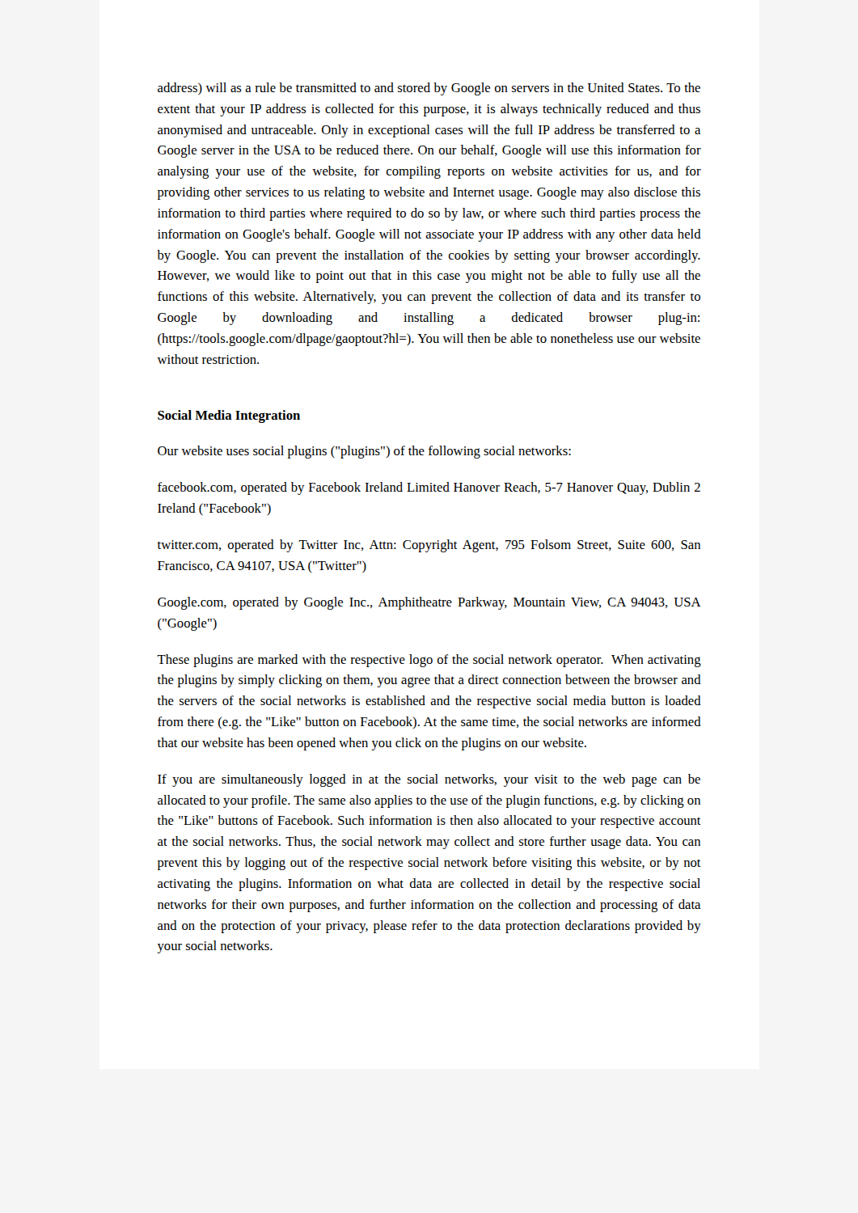address) will as a rule be transmitted to and stored by Google on servers in the United States. To the extent that your IP address is collected for this purpose, it is always technically reduced and thus anonymised and untraceable. Only in exceptional cases will the full IP address be transferred to a Google server in the USA to be reduced there. On our behalf, Google will use this information for analysing your use of the website, for compiling reports on website activities for us, and for providing other services to us relating to website and Internet usage. Google may also disclose this information to third parties where required to do so by law, or where such third parties process the information on Google's behalf. Google will not associate your IP address with any other data held by Google. You can prevent the installation of the cookies by setting your browser accordingly. However, we would like to point out that in this case you might not be able to fully use all the functions of this website. Alternatively, you can prevent the collection of data and its transfer to Google by downloading and installing a dedicated browser plug-in: (https://tools.google.com/dlpage/gaoptout?hl=). You will then be able to nonetheless use our website without restriction.
Social Media Integration
Our website uses social plugins ("plugins") of the following social networks:
facebook.com, operated by Facebook Ireland Limited Hanover Reach, 5-7 Hanover Quay, Dublin 2 Ireland ("Facebook")
twitter.com, operated by Twitter Inc, Attn: Copyright Agent, 795 Folsom Street, Suite 600, San Francisco, CA 94107, USA ("Twitter")
Google.com, operated by Google Inc., Amphitheatre Parkway, Mountain View, CA 94043, USA ("Google")
These plugins are marked with the respective logo of the social network operator. When activating the plugins by simply clicking on them, you agree that a direct connection between the browser and the servers of the social networks is established and the respective social media button is loaded from there (e.g. the "Like" button on Facebook). At the same time, the social networks are informed that our website has been opened when you click on the plugins on our website.
If you are simultaneously logged in at the social networks, your visit to the web page can be allocated to your profile. The same also applies to the use of the plugin functions, e.g. by clicking on the "Like" buttons of Facebook. Such information is then also allocated to your respective account at the social networks. Thus, the social network may collect and store further usage data. You can prevent this by logging out of the respective social network before visiting this website, or by not activating the plugins. Information on what data are collected in detail by the respective social networks for their own purposes, and further information on the collection and processing of data and on the protection of your privacy, please refer to the data protection declarations provided by your social networks.